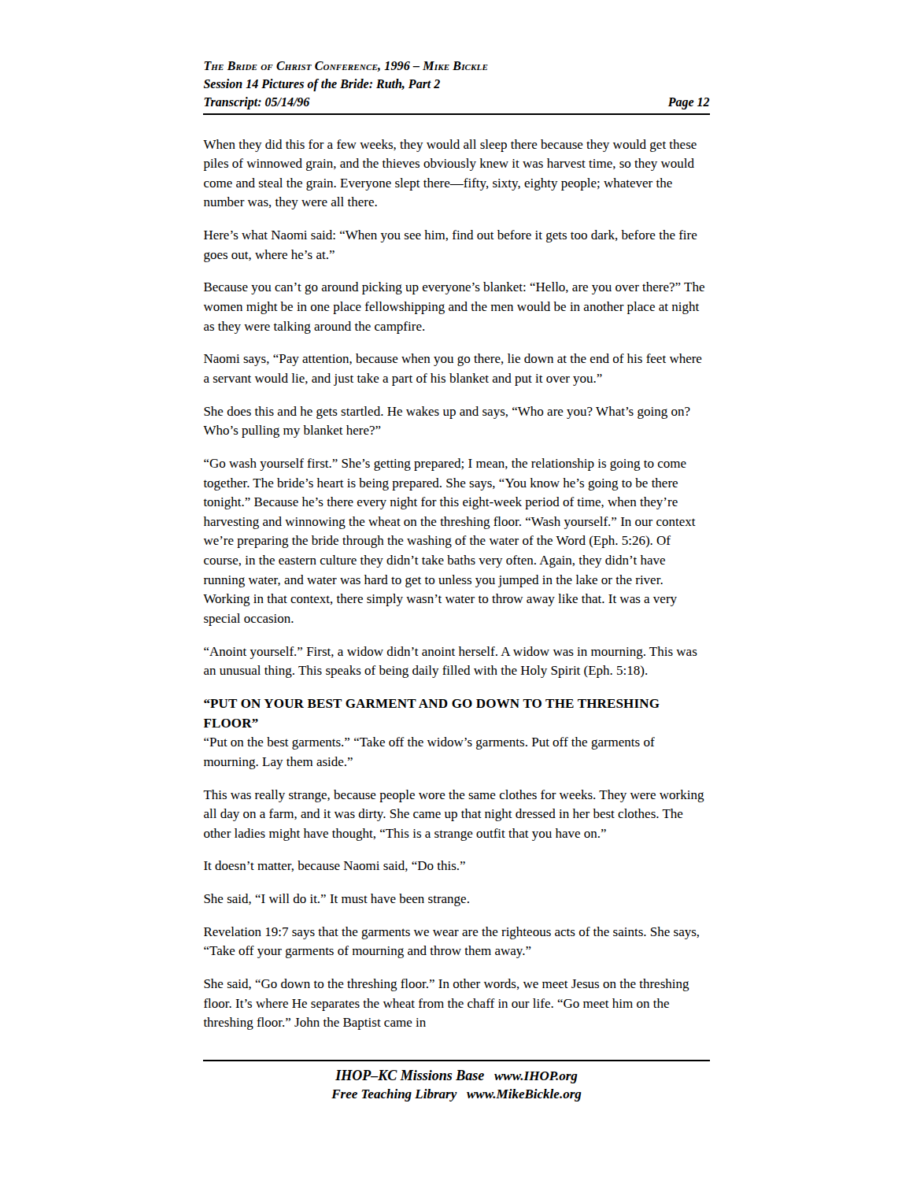The Bride of Christ Conference, 1996 – Mike Bickle
Session 14 Pictures of the Bride: Ruth, Part 2
Transcript: 05/14/96 Page 12
When they did this for a few weeks, they would all sleep there because they would get these piles of winnowed grain, and the thieves obviously knew it was harvest time, so they would come and steal the grain. Everyone slept there—fifty, sixty, eighty people; whatever the number was, they were all there.
Here’s what Naomi said: “When you see him, find out before it gets too dark, before the fire goes out, where he’s at.”
Because you can’t go around picking up everyone’s blanket: “Hello, are you over there?” The women might be in one place fellowshipping and the men would be in another place at night as they were talking around the campfire.
Naomi says, “Pay attention, because when you go there, lie down at the end of his feet where a servant would lie, and just take a part of his blanket and put it over you.”
She does this and he gets startled. He wakes up and says, “Who are you? What’s going on? Who’s pulling my blanket here?”
“Go wash yourself first.” She’s getting prepared; I mean, the relationship is going to come together. The bride’s heart is being prepared. She says, “You know he’s going to be there tonight.” Because he’s there every night for this eight-week period of time, when they’re harvesting and winnowing the wheat on the threshing floor. “Wash yourself.” In our context we’re preparing the bride through the washing of the water of the Word (Eph. 5:26). Of course, in the eastern culture they didn’t take baths very often. Again, they didn’t have running water, and water was hard to get to unless you jumped in the lake or the river. Working in that context, there simply wasn’t water to throw away like that. It was a very special occasion.
“Anoint yourself.” First, a widow didn’t anoint herself. A widow was in mourning. This was an unusual thing. This speaks of being daily filled with the Holy Spirit (Eph. 5:18).
“Put on your best garment and go down to the threshing floor”
“Put on the best garments.” “Take off the widow’s garments. Put off the garments of mourning. Lay them aside.”
This was really strange, because people wore the same clothes for weeks. They were working all day on a farm, and it was dirty. She came up that night dressed in her best clothes. The other ladies might have thought, “This is a strange outfit that you have on.”
It doesn’t matter, because Naomi said, “Do this.”
She said, “I will do it.” It must have been strange.
Revelation 19:7 says that the garments we wear are the righteous acts of the saints. She says, “Take off your garments of mourning and throw them away.”
She said, “Go down to the threshing floor.” In other words, we meet Jesus on the threshing floor. It’s where He separates the wheat from the chaff in our life. “Go meet him on the threshing floor.” John the Baptist came in
IHOP–KC Missions Base www.IHOP.org
Free Teaching Library www.MikeBickle.org